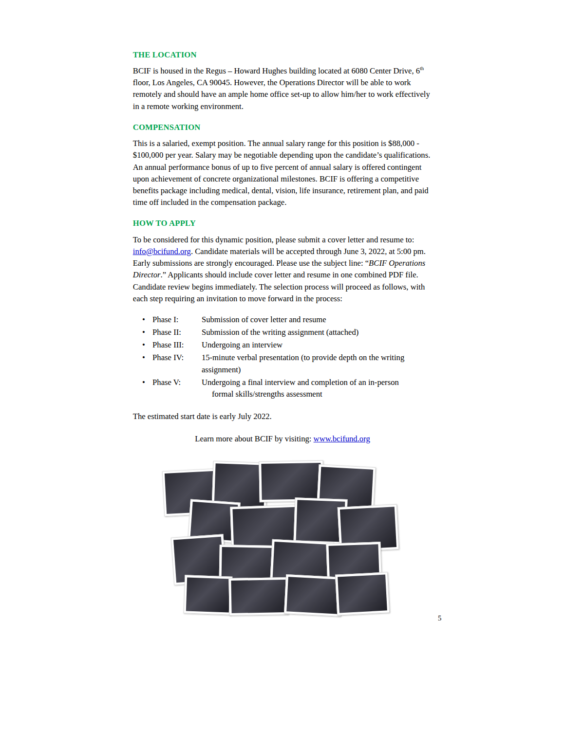THE LOCATION
BCIF is housed in the Regus – Howard Hughes building located at 6080 Center Drive, 6th floor, Los Angeles, CA 90045. However, the Operations Director will be able to work remotely and should have an ample home office set-up to allow him/her to work effectively in a remote working environment.
COMPENSATION
This is a salaried, exempt position. The annual salary range for this position is $88,000 - $100,000 per year. Salary may be negotiable depending upon the candidate’s qualifications. An annual performance bonus of up to five percent of annual salary is offered contingent upon achievement of concrete organizational milestones. BCIF is offering a competitive benefits package including medical, dental, vision, life insurance, retirement plan, and paid time off included in the compensation package.
HOW TO APPLY
To be considered for this dynamic position, please submit a cover letter and resume to: info@bcifund.org. Candidate materials will be accepted through June 3, 2022, at 5:00 pm. Early submissions are strongly encouraged. Please use the subject line: “BCIF Operations Director.” Applicants should include cover letter and resume in one combined PDF file. Candidate review begins immediately. The selection process will proceed as follows, with each step requiring an invitation to move forward in the process:
Phase I: Submission of cover letter and resume
Phase II: Submission of the writing assignment (attached)
Phase III: Undergoing an interview
Phase IV: 15-minute verbal presentation (to provide depth on the writing assignment)
Phase V: Undergoing a final interview and completion of an in-personformal skills/strengths assessment
The estimated start date is early July 2022.
Learn more about BCIF by visiting: www.bcifund.org
5